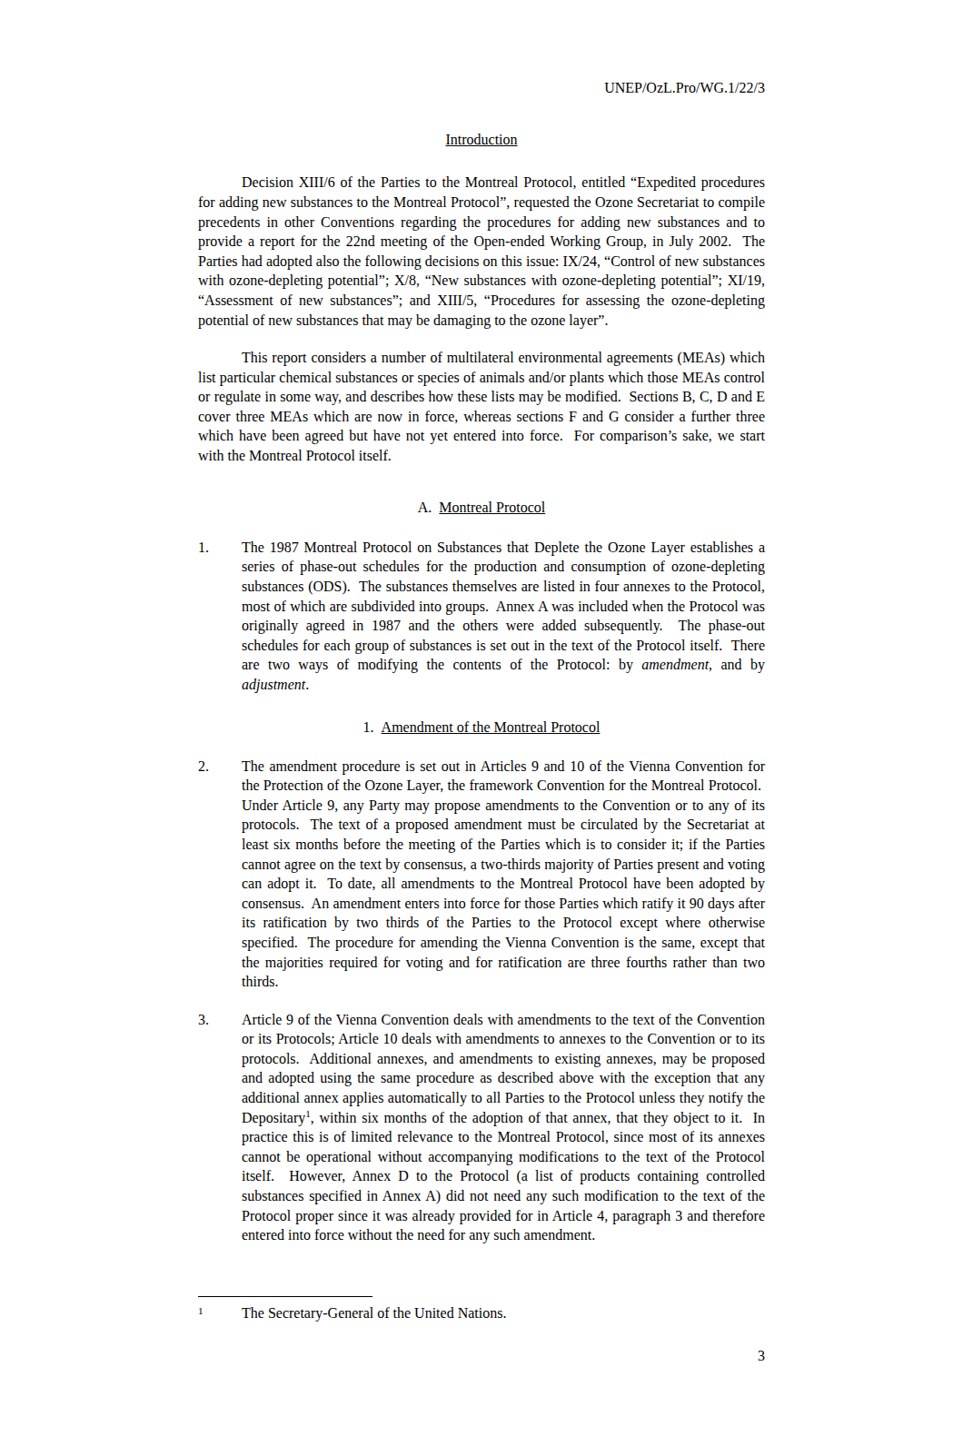UNEP/OzL.Pro/WG.1/22/3
Introduction
Decision XIII/6 of the Parties to the Montreal Protocol, entitled “Expedited procedures for adding new substances to the Montreal Protocol”, requested the Ozone Secretariat to compile precedents in other Conventions regarding the procedures for adding new substances and to provide a report for the 22nd meeting of the Open-ended Working Group, in July 2002. The Parties had adopted also the following decisions on this issue: IX/24, “Control of new substances with ozone-depleting potential”; X/8, “New substances with ozone-depleting potential”; XI/19, “Assessment of new substances”; and XIII/5, “Procedures for assessing the ozone-depleting potential of new substances that may be damaging to the ozone layer”.
This report considers a number of multilateral environmental agreements (MEAs) which list particular chemical substances or species of animals and/or plants which those MEAs control or regulate in some way, and describes how these lists may be modified. Sections B, C, D and E cover three MEAs which are now in force, whereas sections F and G consider a further three which have been agreed but have not yet entered into force. For comparison’s sake, we start with the Montreal Protocol itself.
A. Montreal Protocol
1.
The 1987 Montreal Protocol on Substances that Deplete the Ozone Layer establishes a series of phase-out schedules for the production and consumption of ozone-depleting substances (ODS). The substances themselves are listed in four annexes to the Protocol, most of which are subdivided into groups. Annex A was included when the Protocol was originally agreed in 1987 and the others were added subsequently. The phase-out schedules for each group of substances is set out in the text of the Protocol itself. There are two ways of modifying the contents of the Protocol: by amendment, and by adjustment.
1. Amendment of the Montreal Protocol
2.
The amendment procedure is set out in Articles 9 and 10 of the Vienna Convention for the Protection of the Ozone Layer, the framework Convention for the Montreal Protocol. Under Article 9, any Party may propose amendments to the Convention or to any of its protocols. The text of a proposed amendment must be circulated by the Secretariat at least six months before the meeting of the Parties which is to consider it; if the Parties cannot agree on the text by consensus, a two-thirds majority of Parties present and voting can adopt it. To date, all amendments to the Montreal Protocol have been adopted by consensus. An amendment enters into force for those Parties which ratify it 90 days after its ratification by two thirds of the Parties to the Protocol except where otherwise specified. The procedure for amending the Vienna Convention is the same, except that the majorities required for voting and for ratification are three fourths rather than two thirds.
3.
Article 9 of the Vienna Convention deals with amendments to the text of the Convention or its Protocols; Article 10 deals with amendments to annexes to the Convention or to its protocols. Additional annexes, and amendments to existing annexes, may be proposed and adopted using the same procedure as described above with the exception that any additional annex applies automatically to all Parties to the Protocol unless they notify the Depositary1, within six months of the adoption of that annex, that they object to it. In practice this is of limited relevance to the Montreal Protocol, since most of its annexes cannot be operational without accompanying modifications to the text of the Protocol itself. However, Annex D to the Protocol (a list of products containing controlled substances specified in Annex A) did not need any such modification to the text of the Protocol proper since it was already provided for in Article 4, paragraph 3 and therefore entered into force without the need for any such amendment.
1
The Secretary-General of the United Nations.
3